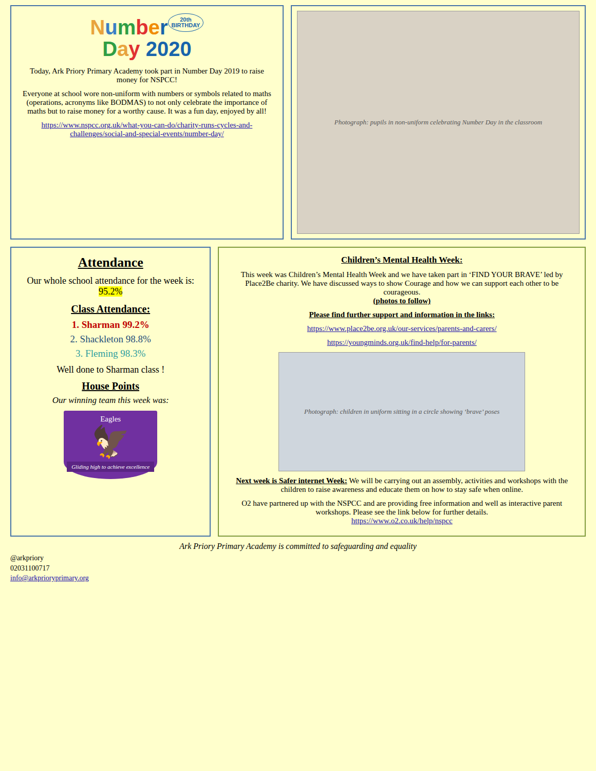Number 20th
BIRTHDAY
Day 2020
Today, Ark Priory Primary Academy took part in Number Day 2019 to raise money for NSPCC!
Everyone at school wore non-uniform with numbers or symbols related to maths (operations, acronyms like BODMAS) to not only celebrate the importance of maths but to raise money for a worthy cause. It was a fun day, enjoyed by all!
https://www.nspcc.org.uk/what-you-can-do/charity-runs-cycles-and-challenges/social-and-special-events/number-day/
Photograph: pupils in non-uniform celebrating Number Day in the classroom
Attendance
Our whole school attendance for the week is: 95.2%
Class Attendance:
1. Sharman 99.2%
2. Shackleton 98.8%
3. Fleming 98.3%
Well done to Sharman class !
House Points
Our winning team this week was:
Eagles
🦅
Gliding high to achieve excellence
Children’s Mental Health Week:
This week was Children’s Mental Health Week and we have taken part in ‘FIND YOUR BRAVE’ led by Place2Be charity. We have discussed ways to show Courage and how we can support each other to be courageous.
(photos to follow)
Please find further support and information in the links:
https://www.place2be.org.uk/our-services/parents-and-carers/
https://youngminds.org.uk/find-help/for-parents/
Photograph: children in uniform sitting in a circle showing ‘brave’ poses
Next week is Safer internet Week: We will be carrying out an assembly, activities and workshops with the children to raise awareness and educate them on how to stay safe when online.
O2 have partnered up with the NSPCC and are providing free information and well as interactive parent workshops. Please see the link below for further details.
https://www.o2.co.uk/help/nspcc
Ark Priory Primary Academy is committed to safeguarding and equality
@arkpriory
02031100717
info@arkprioryprimary.org